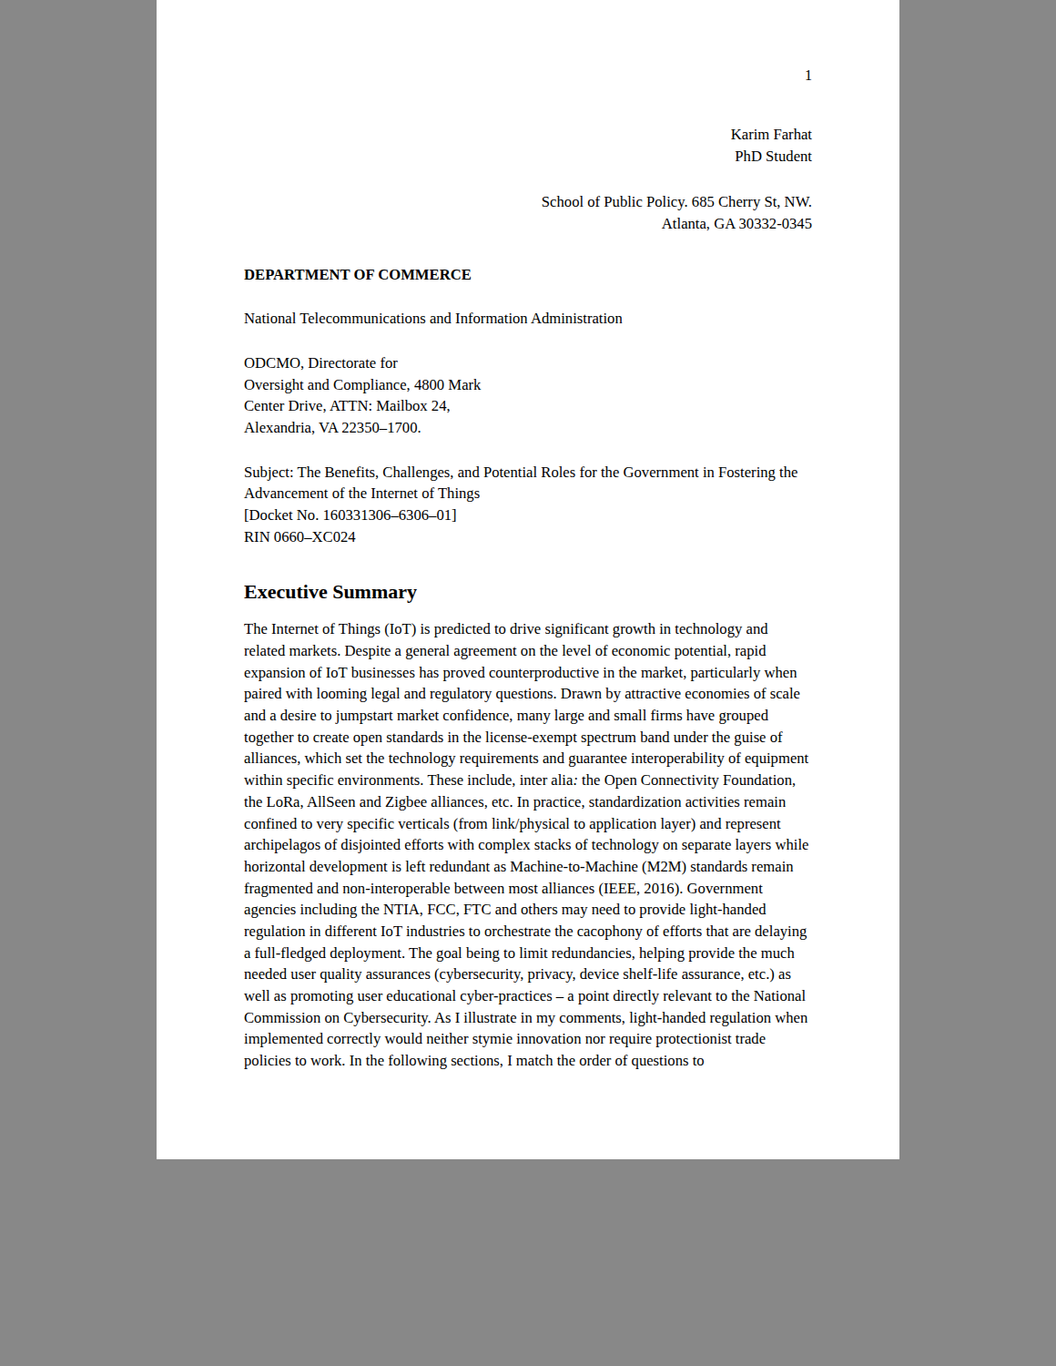1
Karim Farhat
PhD Student
School of Public Policy. 685 Cherry St, NW.
Atlanta, GA 30332-0345
DEPARTMENT OF COMMERCE
National Telecommunications and Information Administration
ODCMO, Directorate for
Oversight and Compliance, 4800 Mark
Center Drive, ATTN: Mailbox 24,
Alexandria, VA 22350–1700.
Subject: The Benefits, Challenges, and Potential Roles for the Government in Fostering the Advancement of the Internet of Things
[Docket No. 160331306–6306–01]
RIN 0660–XC024
Executive Summary
The Internet of Things (IoT) is predicted to drive significant growth in technology and related markets. Despite a general agreement on the level of economic potential, rapid expansion of IoT businesses has proved counterproductive in the market, particularly when paired with looming legal and regulatory questions. Drawn by attractive economies of scale and a desire to jumpstart market confidence, many large and small firms have grouped together to create open standards in the license-exempt spectrum band under the guise of alliances, which set the technology requirements and guarantee interoperability of equipment within specific environments. These include, inter alia: the Open Connectivity Foundation, the LoRa, AllSeen and Zigbee alliances, etc. In practice, standardization activities remain confined to very specific verticals (from link/physical to application layer) and represent archipelagos of disjointed efforts with complex stacks of technology on separate layers while horizontal development is left redundant as Machine-to-Machine (M2M) standards remain fragmented and non-interoperable between most alliances (IEEE, 2016). Government agencies including the NTIA, FCC, FTC and others may need to provide light-handed regulation in different IoT industries to orchestrate the cacophony of efforts that are delaying a full-fledged deployment. The goal being to limit redundancies, helping provide the much needed user quality assurances (cybersecurity, privacy, device shelf-life assurance, etc.) as well as promoting user educational cyber-practices – a point directly relevant to the National Commission on Cybersecurity. As I illustrate in my comments, light-handed regulation when implemented correctly would neither stymie innovation nor require protectionist trade policies to work. In the following sections, I match the order of questions to